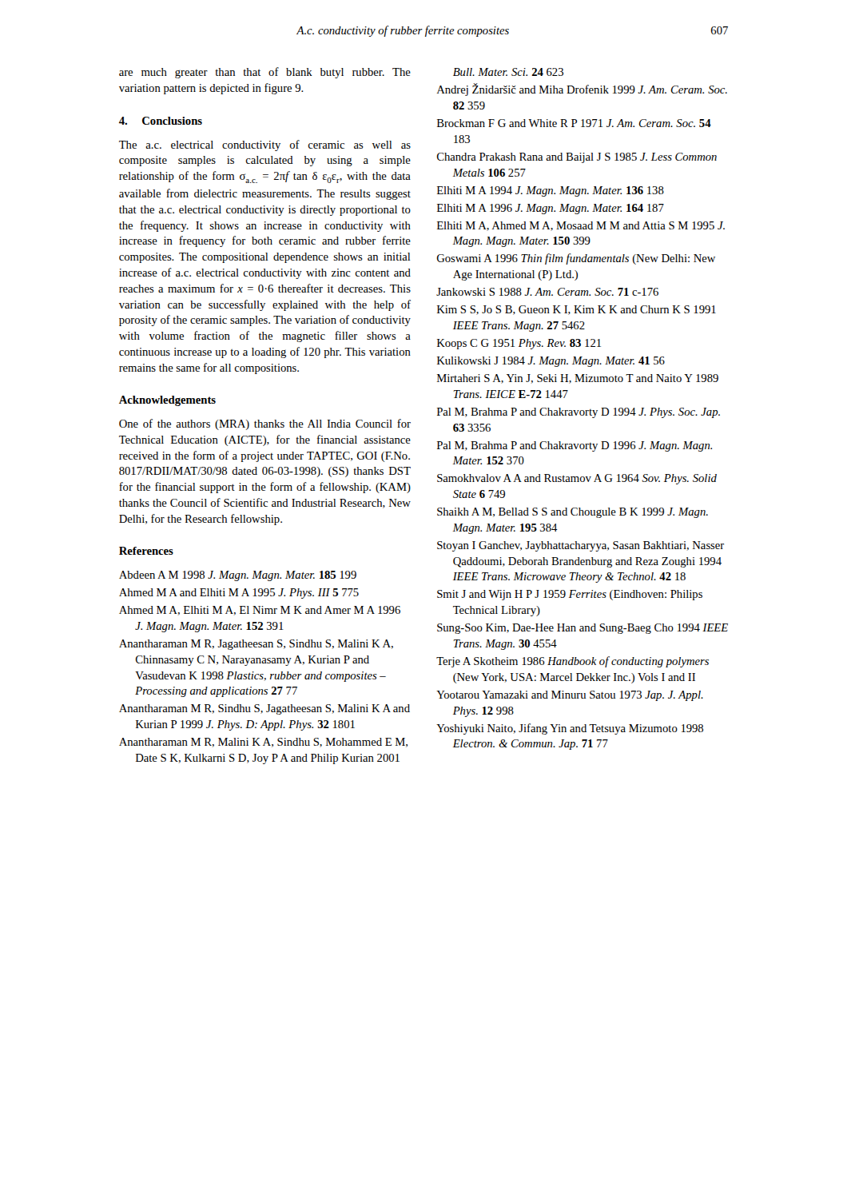A.c. conductivity of rubber ferrite composites
607
are much greater than that of blank butyl rubber. The variation pattern is depicted in figure 9.
4. Conclusions
The a.c. electrical conductivity of ceramic as well as composite samples is calculated by using a simple relationship of the form σa.c. = 2πf tan δ ε0εr, with the data available from dielectric measurements. The results suggest that the a.c. electrical conductivity is directly proportional to the frequency. It shows an increase in conductivity with increase in frequency for both ceramic and rubber ferrite composites. The compositional dependence shows an initial increase of a.c. electrical conductivity with zinc content and reaches a maximum for x = 0·6 thereafter it decreases. This variation can be successfully explained with the help of porosity of the ceramic samples. The variation of conductivity with volume fraction of the magnetic filler shows a continuous increase up to a loading of 120 phr. This variation remains the same for all compositions.
Acknowledgements
One of the authors (MRA) thanks the All India Council for Technical Education (AICTE), for the financial assistance received in the form of a project under TAPTEC, GOI (F.No. 8017/RDII/MAT/30/98 dated 06-03-1998). (SS) thanks DST for the financial support in the form of a fellowship. (KAM) thanks the Council of Scientific and Industrial Research, New Delhi, for the Research fellowship.
References
Abdeen A M 1998 J. Magn. Magn. Mater. 185 199
Ahmed M A and Elhiti M A 1995 J. Phys. III 5 775
Ahmed M A, Elhiti M A, El Nimr M K and Amer M A 1996 J. Magn. Magn. Mater. 152 391
Anantharaman M R, Jagatheesan S, Sindhu S, Malini K A, Chinnasamy C N, Narayanasamy A, Kurian P and Vasudevan K 1998 Plastics, rubber and composites – Processing and applications 27 77
Anantharaman M R, Sindhu S, Jagatheesan S, Malini K A and Kurian P 1999 J. Phys. D: Appl. Phys. 32 1801
Anantharaman M R, Malini K A, Sindhu S, Mohammed E M, Date S K, Kulkarni S D, Joy P A and Philip Kurian 2001 Bull. Mater. Sci. 24 623
Andrej Žnidaršič and Miha Drofenik 1999 J. Am. Ceram. Soc. 82 359
Brockman F G and White R P 1971 J. Am. Ceram. Soc. 54 183
Chandra Prakash Rana and Baijal J S 1985 J. Less Common Metals 106 257
Elhiti M A 1994 J. Magn. Magn. Mater. 136 138
Elhiti M A 1996 J. Magn. Magn. Mater. 164 187
Elhiti M A, Ahmed M A, Mosaad M M and Attia S M 1995 J. Magn. Magn. Mater. 150 399
Goswami A 1996 Thin film fundamentals (New Delhi: New Age International (P) Ltd.)
Jankowski S 1988 J. Am. Ceram. Soc. 71 c-176
Kim S S, Jo S B, Gueon K I, Kim K K and Churn K S 1991 IEEE Trans. Magn. 27 5462
Koops C G 1951 Phys. Rev. 83 121
Kulikowski J 1984 J. Magn. Magn. Mater. 41 56
Mirtaheri S A, Yin J, Seki H, Mizumoto T and Naito Y 1989 Trans. IEICE E-72 1447
Pal M, Brahma P and Chakravorty D 1994 J. Phys. Soc. Jap. 63 3356
Pal M, Brahma P and Chakravorty D 1996 J. Magn. Magn. Mater. 152 370
Samokhvalov A A and Rustamov A G 1964 Sov. Phys. Solid State 6 749
Shaikh A M, Bellad S S and Chougule B K 1999 J. Magn. Magn. Mater. 195 384
Stoyan I Ganchev, Jaybhattacharyya, Sasan Bakhtiari, Nasser Qaddoumi, Deborah Brandenburg and Reza Zoughi 1994 IEEE Trans. Microwave Theory & Technol. 42 18
Smit J and Wijn H P J 1959 Ferrites (Eindhoven: Philips Technical Library)
Sung-Soo Kim, Dae-Hee Han and Sung-Baeg Cho 1994 IEEE Trans. Magn. 30 4554
Terje A Skotheim 1986 Handbook of conducting polymers (New York, USA: Marcel Dekker Inc.) Vols I and II
Yootarou Yamazaki and Minuru Satou 1973 Jap. J. Appl. Phys. 12 998
Yoshiyuki Naito, Jifang Yin and Tetsuya Mizumoto 1998 Electron. & Commun. Jap. 71 77